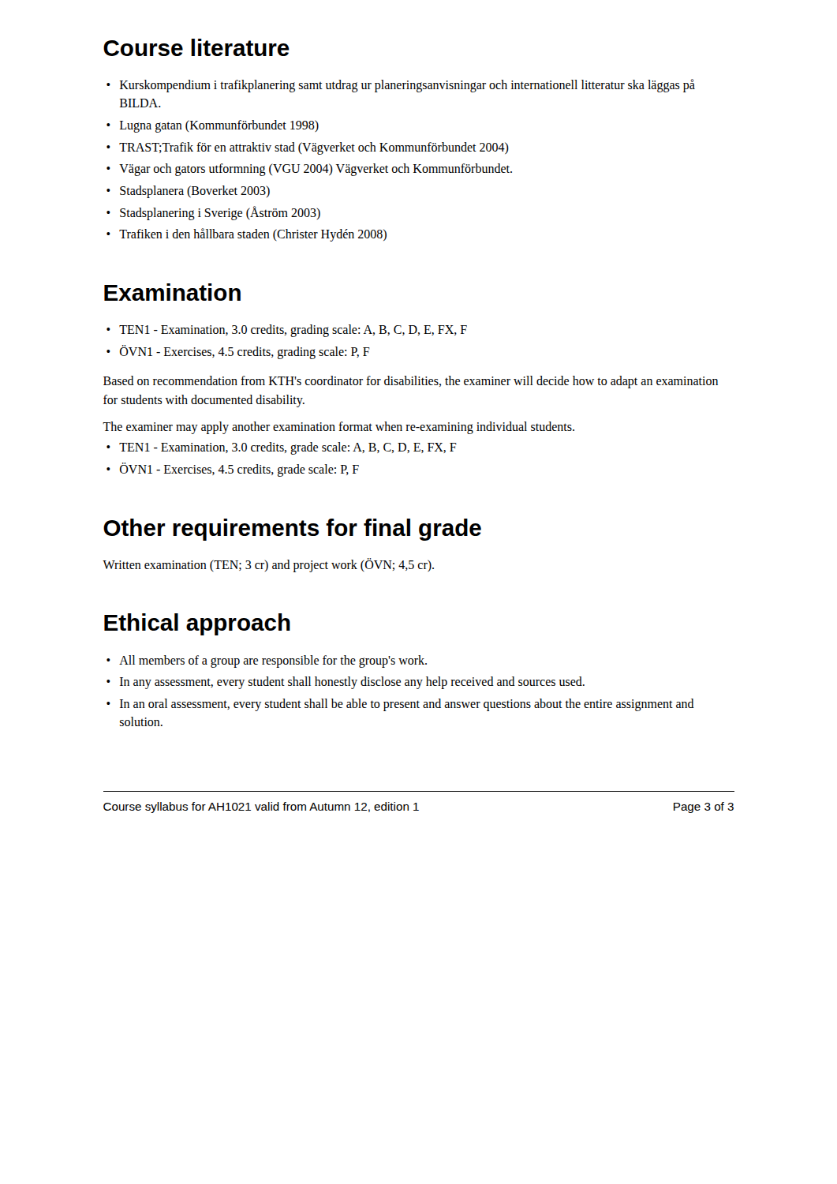Course literature
Kurskompendium i trafikplanering samt utdrag ur planeringsanvisningar och internationell litteratur ska läggas på BILDA.
Lugna gatan (Kommunförbundet 1998)
TRAST;Trafik för en attraktiv stad (Vägverket och Kommunförbundet 2004)
Vägar och gators utformning (VGU 2004) Vägverket och Kommunförbundet.
Stadsplanera (Boverket 2003)
Stadsplanering i Sverige (Åström 2003)
Trafiken i den hållbara staden (Christer Hydén 2008)
Examination
TEN1 - Examination, 3.0 credits, grading scale: A, B, C, D, E, FX, F
ÖVN1 - Exercises, 4.5 credits, grading scale: P, F
Based on recommendation from KTH's coordinator for disabilities, the examiner will decide how to adapt an examination for students with documented disability.
The examiner may apply another examination format when re-examining individual students.
TEN1 - Examination, 3.0 credits, grade scale: A, B, C, D, E, FX, F
ÖVN1 - Exercises, 4.5 credits, grade scale: P, F
Other requirements for final grade
Written examination (TEN; 3 cr) and project work (ÖVN; 4,5 cr).
Ethical approach
All members of a group are responsible for the group's work.
In any assessment, every student shall honestly disclose any help received and sources used.
In an oral assessment, every student shall be able to present and answer questions about the entire assignment and solution.
Course syllabus for AH1021 valid from Autumn 12, edition 1 Page 3 of 3